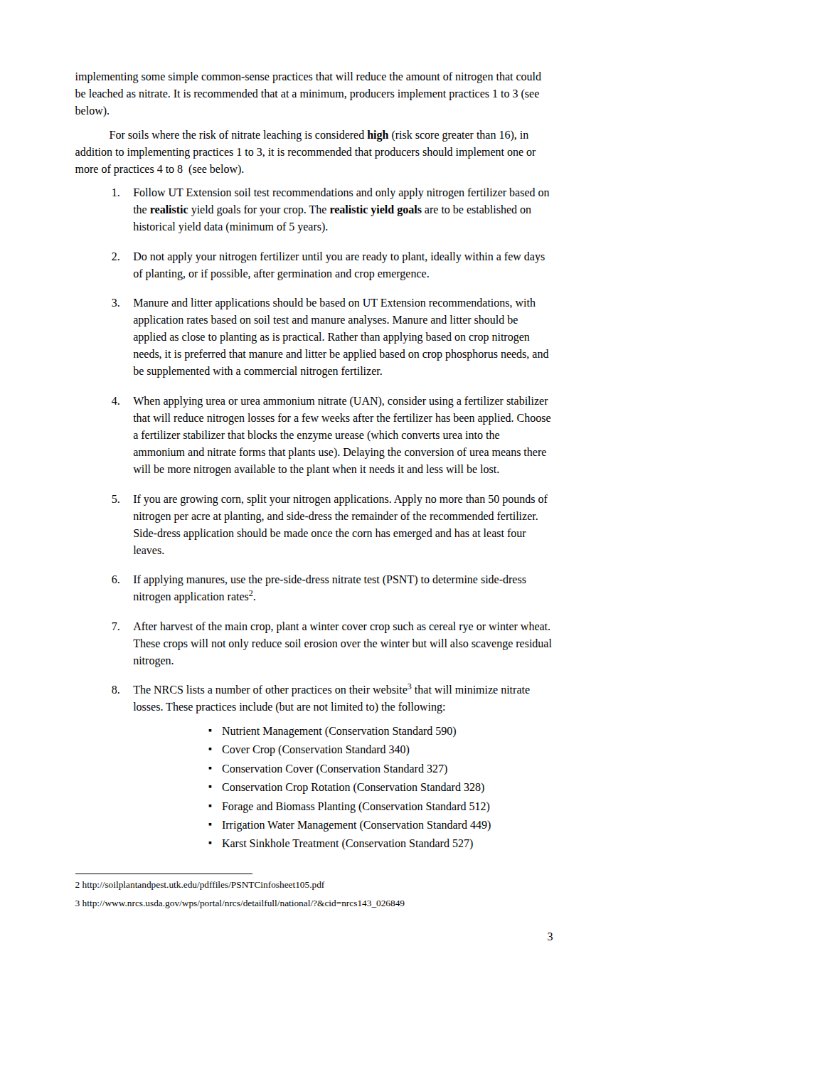implementing some simple common-sense practices that will reduce the amount of nitrogen that could be leached as nitrate. It is recommended that at a minimum, producers implement practices 1 to 3 (see below).
For soils where the risk of nitrate leaching is considered high (risk score greater than 16), in addition to implementing practices 1 to 3, it is recommended that producers should implement one or more of practices 4 to 8 (see below).
Follow UT Extension soil test recommendations and only apply nitrogen fertilizer based on the realistic yield goals for your crop. The realistic yield goals are to be established on historical yield data (minimum of 5 years).
Do not apply your nitrogen fertilizer until you are ready to plant, ideally within a few days of planting, or if possible, after germination and crop emergence.
Manure and litter applications should be based on UT Extension recommendations, with application rates based on soil test and manure analyses. Manure and litter should be applied as close to planting as is practical. Rather than applying based on crop nitrogen needs, it is preferred that manure and litter be applied based on crop phosphorus needs, and be supplemented with a commercial nitrogen fertilizer.
When applying urea or urea ammonium nitrate (UAN), consider using a fertilizer stabilizer that will reduce nitrogen losses for a few weeks after the fertilizer has been applied. Choose a fertilizer stabilizer that blocks the enzyme urease (which converts urea into the ammonium and nitrate forms that plants use). Delaying the conversion of urea means there will be more nitrogen available to the plant when it needs it and less will be lost.
If you are growing corn, split your nitrogen applications. Apply no more than 50 pounds of nitrogen per acre at planting, and side-dress the remainder of the recommended fertilizer. Side-dress application should be made once the corn has emerged and has at least four leaves.
If applying manures, use the pre-side-dress nitrate test (PSNT) to determine side-dress nitrogen application rates2.
After harvest of the main crop, plant a winter cover crop such as cereal rye or winter wheat. These crops will not only reduce soil erosion over the winter but will also scavenge residual nitrogen.
The NRCS lists a number of other practices on their website3 that will minimize nitrate losses. These practices include (but are not limited to) the following:
Nutrient Management (Conservation Standard 590)
Cover Crop (Conservation Standard 340)
Conservation Cover (Conservation Standard 327)
Conservation Crop Rotation (Conservation Standard 328)
Forage and Biomass Planting (Conservation Standard 512)
Irrigation Water Management (Conservation Standard 449)
Karst Sinkhole Treatment (Conservation Standard 527)
2 http://soilplantandpest.utk.edu/pdffiles/PSNTCinfosheet105.pdf
3 http://www.nrcs.usda.gov/wps/portal/nrcs/detailfull/national/?&cid=nrcs143_026849
3